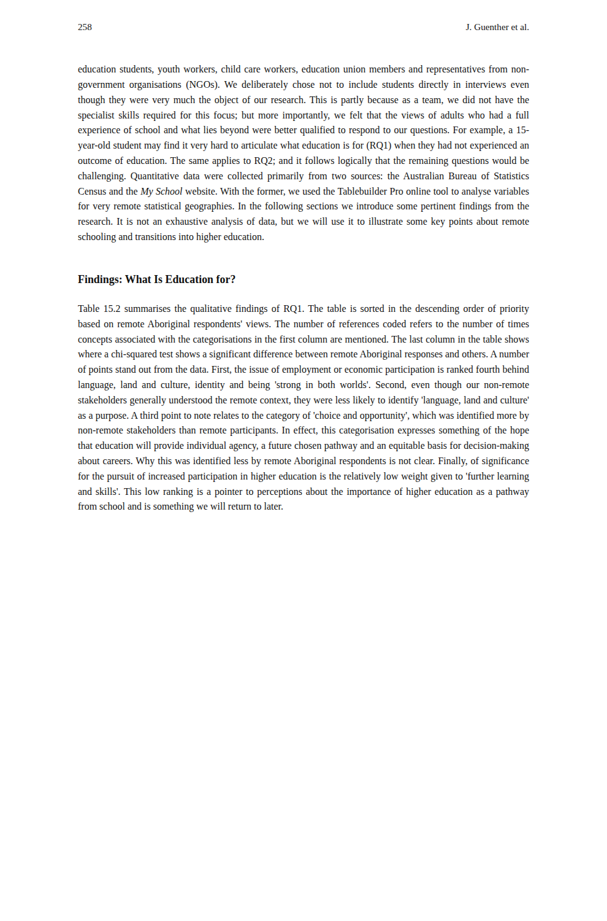258 J. Guenther et al.
education students, youth workers, child care workers, education union members and representatives from non-government organisations (NGOs). We deliberately chose not to include students directly in interviews even though they were very much the object of our research. This is partly because as a team, we did not have the specialist skills required for this focus; but more importantly, we felt that the views of adults who had a full experience of school and what lies beyond were better qualified to respond to our questions. For example, a 15-year-old student may find it very hard to articulate what education is for (RQ1) when they had not experienced an outcome of education. The same applies to RQ2; and it follows logically that the remaining questions would be challenging. Quantitative data were collected primarily from two sources: the Australian Bureau of Statistics Census and the My School website. With the former, we used the Tablebuilder Pro online tool to analyse variables for very remote statistical geographies. In the following sections we introduce some pertinent findings from the research. It is not an exhaustive analysis of data, but we will use it to illustrate some key points about remote schooling and transitions into higher education.
Findings: What Is Education for?
Table 15.2 summarises the qualitative findings of RQ1. The table is sorted in the descending order of priority based on remote Aboriginal respondents' views. The number of references coded refers to the number of times concepts associated with the categorisations in the first column are mentioned. The last column in the table shows where a chi-squared test shows a significant difference between remote Aboriginal responses and others. A number of points stand out from the data. First, the issue of employment or economic participation is ranked fourth behind language, land and culture, identity and being 'strong in both worlds'. Second, even though our non-remote stakeholders generally understood the remote context, they were less likely to identify 'language, land and culture' as a purpose. A third point to note relates to the category of 'choice and opportunity', which was identified more by non-remote stakeholders than remote participants. In effect, this categorisation expresses something of the hope that education will provide individual agency, a future chosen pathway and an equitable basis for decision-making about careers. Why this was identified less by remote Aboriginal respondents is not clear. Finally, of significance for the pursuit of increased participation in higher education is the relatively low weight given to 'further learning and skills'. This low ranking is a pointer to perceptions about the importance of higher education as a pathway from school and is something we will return to later.